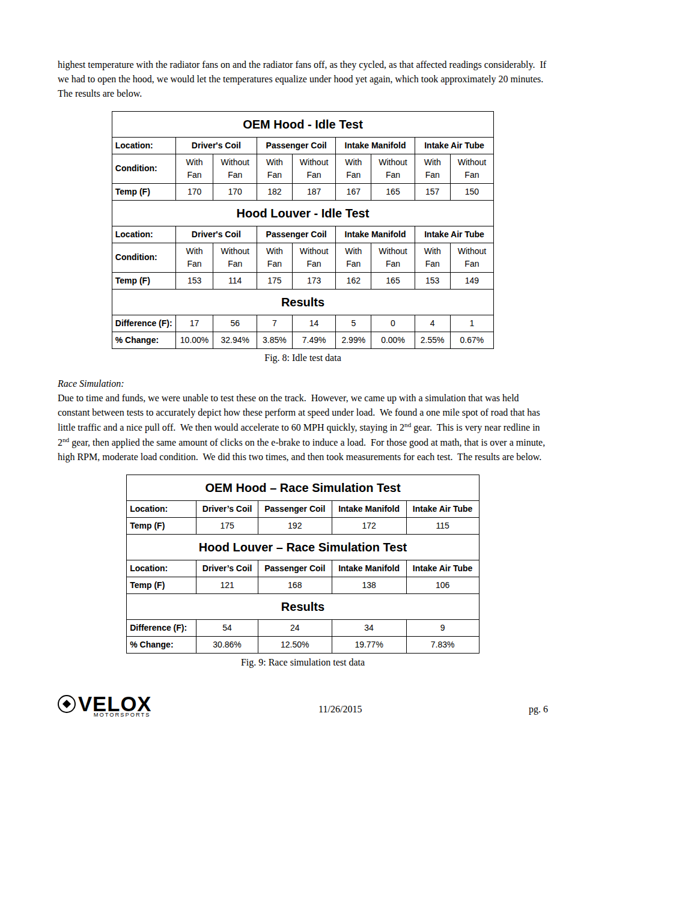highest temperature with the radiator fans on and the radiator fans off, as they cycled, as that affected readings considerably. If we had to open the hood, we would let the temperatures equalize under hood yet again, which took approximately 20 minutes. The results are below.
| OEM Hood - Idle Test |
| --- |
| Location: | Driver's Coil | Passenger Coil | Intake Manifold | Intake Air Tube |
| Condition: | With Fan | Without Fan | With Fan | Without Fan | With Fan | Without Fan | With Fan | Without Fan |
| Temp (F) | 170 | 170 | 182 | 187 | 167 | 165 | 157 | 150 |
| Hood Louver - Idle Test |
| Location: | Driver's Coil | Passenger Coil | Intake Manifold | Intake Air Tube |
| Condition: | With Fan | Without Fan | With Fan | Without Fan | With Fan | Without Fan | With Fan | Without Fan |
| Temp (F) | 153 | 114 | 175 | 173 | 162 | 165 | 153 | 149 |
| Results |
| Difference (F): | 17 | 56 | 7 | 14 | 5 | 0 | 4 | 1 |
| % Change: | 10.00% | 32.94% | 3.85% | 7.49% | 2.99% | 0.00% | 2.55% | 0.67% |
Fig. 8: Idle test data
Race Simulation:
Due to time and funds, we were unable to test these on the track. However, we came up with a simulation that was held constant between tests to accurately depict how these perform at speed under load. We found a one mile spot of road that has little traffic and a nice pull off. We then would accelerate to 60 MPH quickly, staying in 2nd gear. This is very near redline in 2nd gear, then applied the same amount of clicks on the e-brake to induce a load. For those good at math, that is over a minute, high RPM, moderate load condition. We did this two times, and then took measurements for each test. The results are below.
| OEM Hood – Race Simulation Test |
| --- |
| Location: | Driver’s Coil | Passenger Coil | Intake Manifold | Intake Air Tube |
| Temp (F) | 175 | 192 | 172 | 115 |
| Hood Louver – Race Simulation Test |
| Location: | Driver’s Coil | Passenger Coil | Intake Manifold | Intake Air Tube |
| Temp (F) | 121 | 168 | 138 | 106 |
| Results |
| Difference (F): | 54 | 24 | 34 | 9 |
| % Change: | 30.86% | 12.50% | 19.77% | 7.83% |
Fig. 9: Race simulation test data
VELOX MOTORSPORTS
11/26/2015
pg. 6